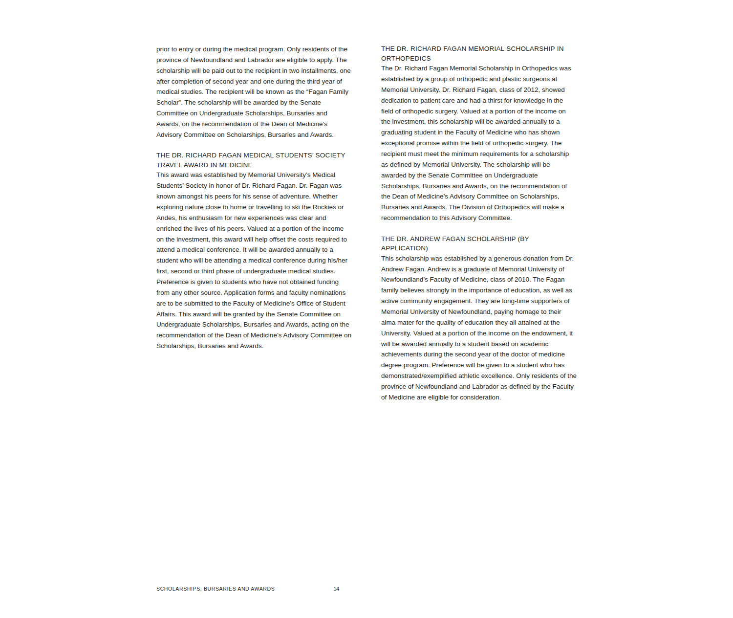prior to entry or during the medical program. Only residents of the province of Newfoundland and Labrador are eligible to apply. The scholarship will be paid out to the recipient in two installments, one after completion of second year and one during the third year of medical studies. The recipient will be known as the “Fagan Family Scholar”. The scholarship will be awarded by the Senate Committee on Undergraduate Scholarships, Bursaries and Awards, on the recommendation of the Dean of Medicine’s Advisory Committee on Scholarships, Bursaries and Awards.
The Dr. Richard Fagan Medical Students’ Society Travel Award in Medicine
This award was established by Memorial University’s Medical Students’ Society in honor of Dr. Richard Fagan. Dr. Fagan was known amongst his peers for his sense of adventure. Whether exploring nature close to home or travelling to ski the Rockies or Andes, his enthusiasm for new experiences was clear and enriched the lives of his peers. Valued at a portion of the income on the investment, this award will help offset the costs required to attend a medical conference. It will be awarded annually to a student who will be attending a medical conference during his/her first, second or third phase of undergraduate medical studies. Preference is given to students who have not obtained funding from any other source. Application forms and faculty nominations are to be submitted to the Faculty of Medicine’s Office of Student Affairs. This award will be granted by the Senate Committee on Undergraduate Scholarships, Bursaries and Awards, acting on the recommendation of the Dean of Medicine’s Advisory Committee on Scholarships, Bursaries and Awards.
The Dr. Richard Fagan Memorial Scholarship in Orthopedics
The Dr. Richard Fagan Memorial Scholarship in Orthopedics was established by a group of orthopedic and plastic surgeons at Memorial University. Dr. Richard Fagan, class of 2012, showed dedication to patient care and had a thirst for knowledge in the field of orthopedic surgery. Valued at a portion of the income on the investment, this scholarship will be awarded annually to a graduating student in the Faculty of Medicine who has shown exceptional promise within the field of orthopedic surgery. The recipient must meet the minimum requirements for a scholarship as defined by Memorial University. The scholarship will be awarded by the Senate Committee on Undergraduate Scholarships, Bursaries and Awards, on the recommendation of the Dean of Medicine’s Advisory Committee on Scholarships, Bursaries and Awards. The Division of Orthopedics will make a recommendation to this Advisory Committee.
The Dr. Andrew Fagan Scholarship (by application)
This scholarship was established by a generous donation from Dr. Andrew Fagan. Andrew is a graduate of Memorial University of Newfoundland’s Faculty of Medicine, class of 2010. The Fagan family believes strongly in the importance of education, as well as active community engagement. They are long-time supporters of Memorial University of Newfoundland, paying homage to their alma mater for the quality of education they all attained at the University. Valued at a portion of the income on the endowment, it will be awarded annually to a student based on academic achievements during the second year of the doctor of medicine degree program. Preference will be given to a student who has demonstrated/exemplified athletic excellence. Only residents of the province of Newfoundland and Labrador as defined by the Faculty of Medicine are eligible for consideration.
Scholarships, Bursaries and Awards 14